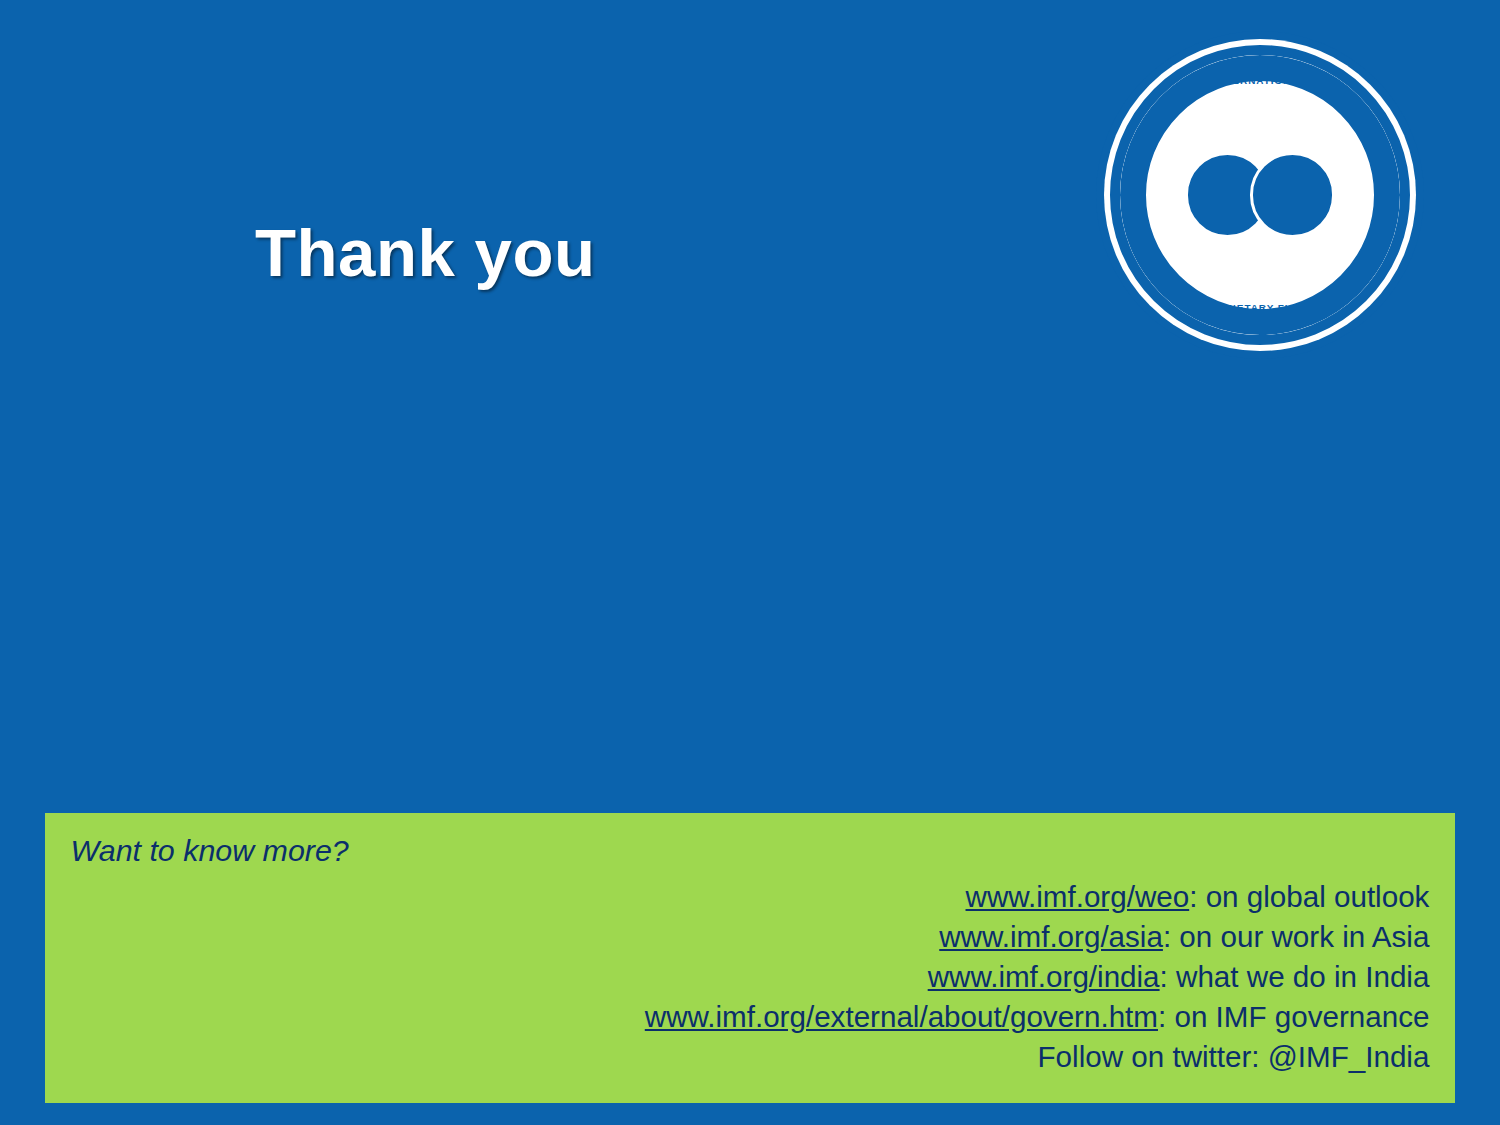Thank you
International
Monetary Fund
Want to know more?
www.imf.org/weo: on global outlook
www.imf.org/asia: on our work in Asia
www.imf.org/india: what we do in India
www.imf.org/external/about/govern.htm: on IMF governance
Follow on twitter: @IMF_India